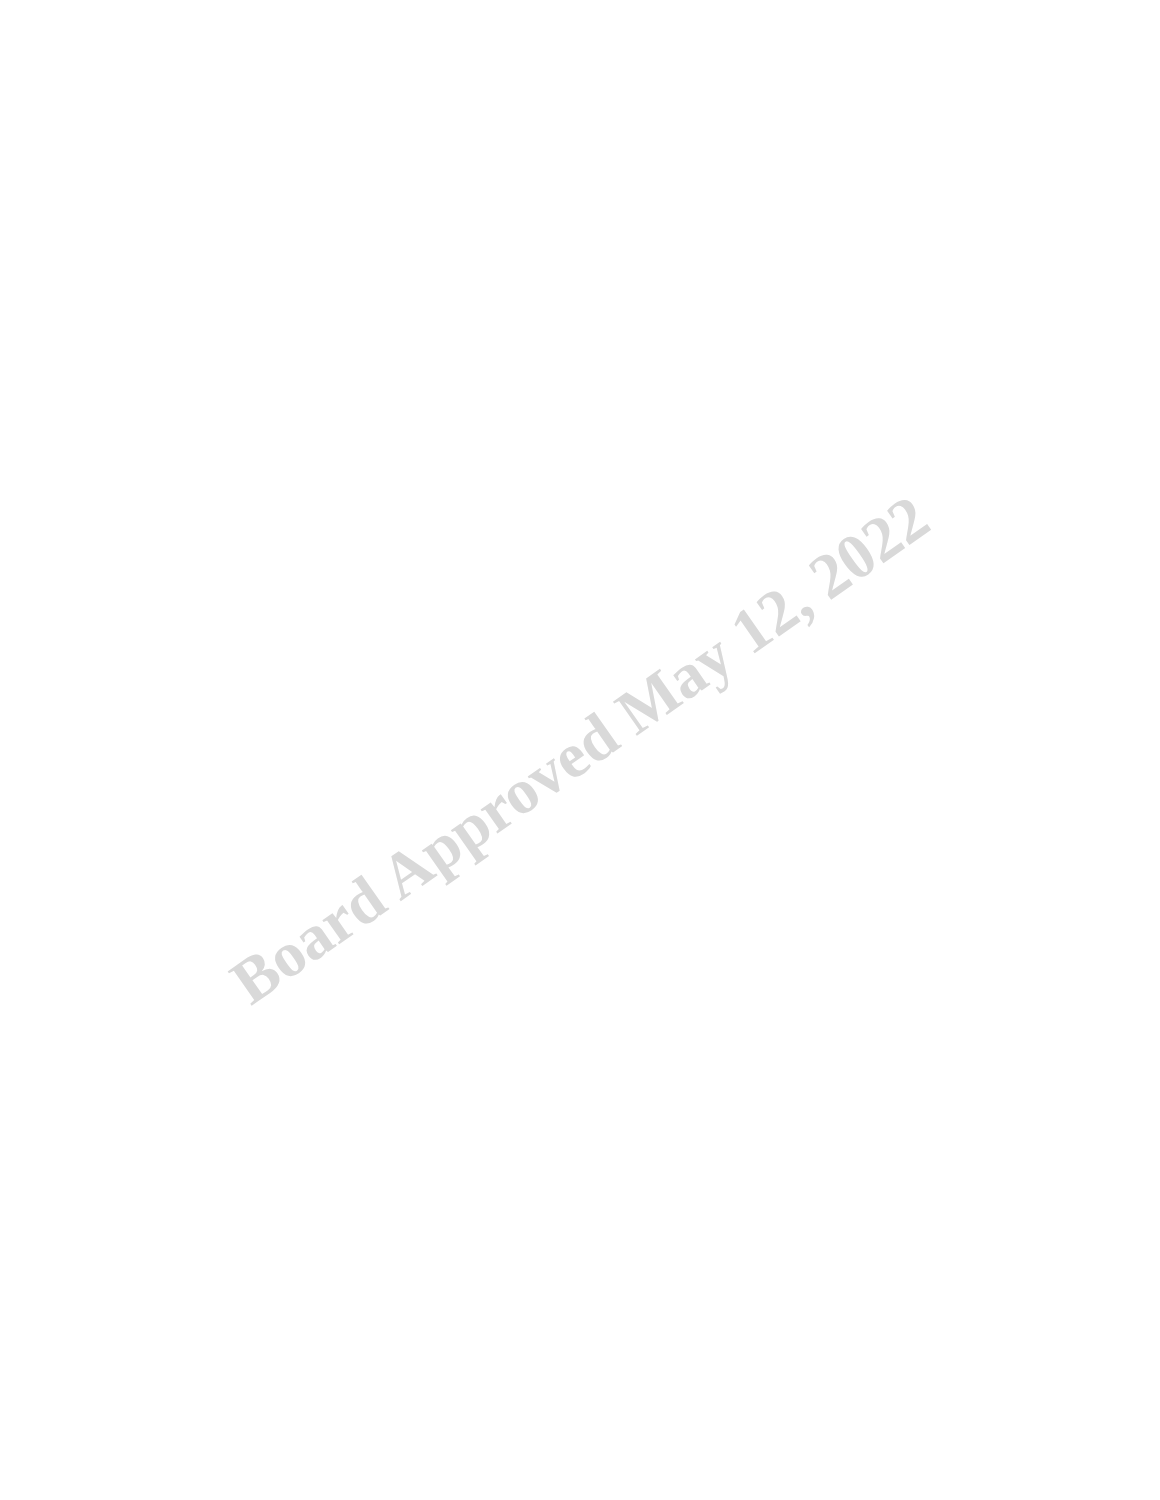Board Approved May 12, 2022